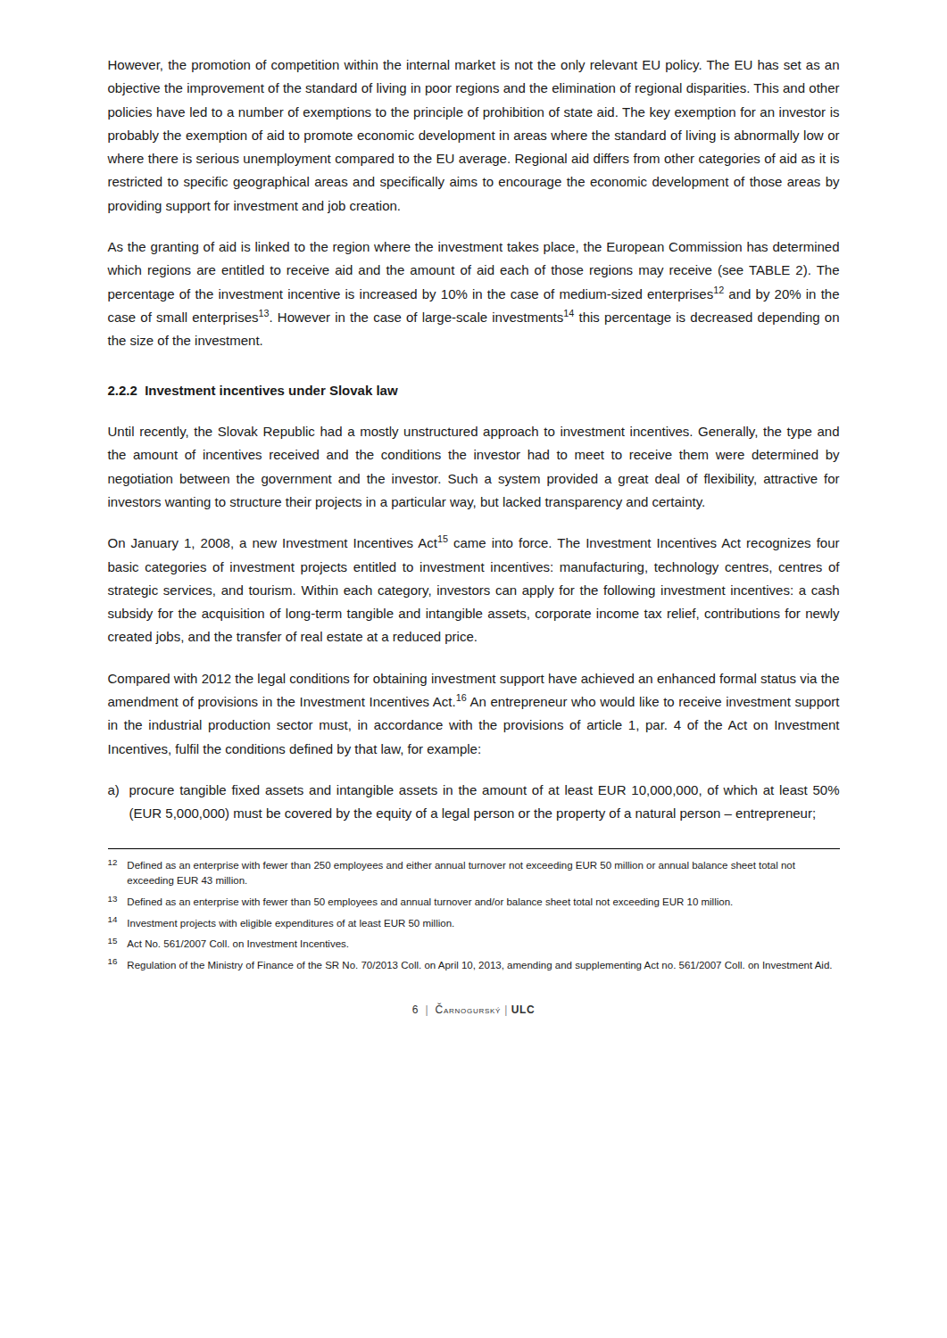However, the promotion of competition within the internal market is not the only relevant EU policy. The EU has set as an objective the improvement of the standard of living in poor regions and the elimination of regional disparities. This and other policies have led to a number of exemptions to the principle of prohibition of state aid. The key exemption for an investor is probably the exemption of aid to promote economic development in areas where the standard of living is abnormally low or where there is serious unemployment compared to the EU average. Regional aid differs from other categories of aid as it is restricted to specific geographical areas and specifically aims to encourage the economic development of those areas by providing support for investment and job creation.
As the granting of aid is linked to the region where the investment takes place, the European Commission has determined which regions are entitled to receive aid and the amount of aid each of those regions may receive (see TABLE 2). The percentage of the investment incentive is increased by 10% in the case of medium-sized enterprises12 and by 20% in the case of small enterprises13. However in the case of large-scale investments14 this percentage is decreased depending on the size of the investment.
2.2.2 Investment incentives under Slovak law
Until recently, the Slovak Republic had a mostly unstructured approach to investment incentives. Generally, the type and the amount of incentives received and the conditions the investor had to meet to receive them were determined by negotiation between the government and the investor. Such a system provided a great deal of flexibility, attractive for investors wanting to structure their projects in a particular way, but lacked transparency and certainty.
On January 1, 2008, a new Investment Incentives Act15 came into force. The Investment Incentives Act recognizes four basic categories of investment projects entitled to investment incentives: manufacturing, technology centres, centres of strategic services, and tourism. Within each category, investors can apply for the following investment incentives: a cash subsidy for the acquisition of long-term tangible and intangible assets, corporate income tax relief, contributions for newly created jobs, and the transfer of real estate at a reduced price.
Compared with 2012 the legal conditions for obtaining investment support have achieved an enhanced formal status via the amendment of provisions in the Investment Incentives Act.16 An entrepreneur who would like to receive investment support in the industrial production sector must, in accordance with the provisions of article 1, par. 4 of the Act on Investment Incentives, fulfil the conditions defined by that law, for example:
procure tangible fixed assets and intangible assets in the amount of at least EUR 10,000,000, of which at least 50% (EUR 5,000,000) must be covered by the equity of a legal person or the property of a natural person – entrepreneur;
Defined as an enterprise with fewer than 250 employees and either annual turnover not exceeding EUR 50 million or annual balance sheet total not exceeding EUR 43 million.
Defined as an enterprise with fewer than 50 employees and annual turnover and/or balance sheet total not exceeding EUR 10 million.
Investment projects with eligible expenditures of at least EUR 50 million.
Act No. 561/2007 Coll. on Investment Incentives.
Regulation of the Ministry of Finance of the SR No. 70/2013 Coll. on April 10, 2013, amending and supplementing Act no. 561/2007 Coll. on Investment Aid.
6 | Čarnogurský|ULC